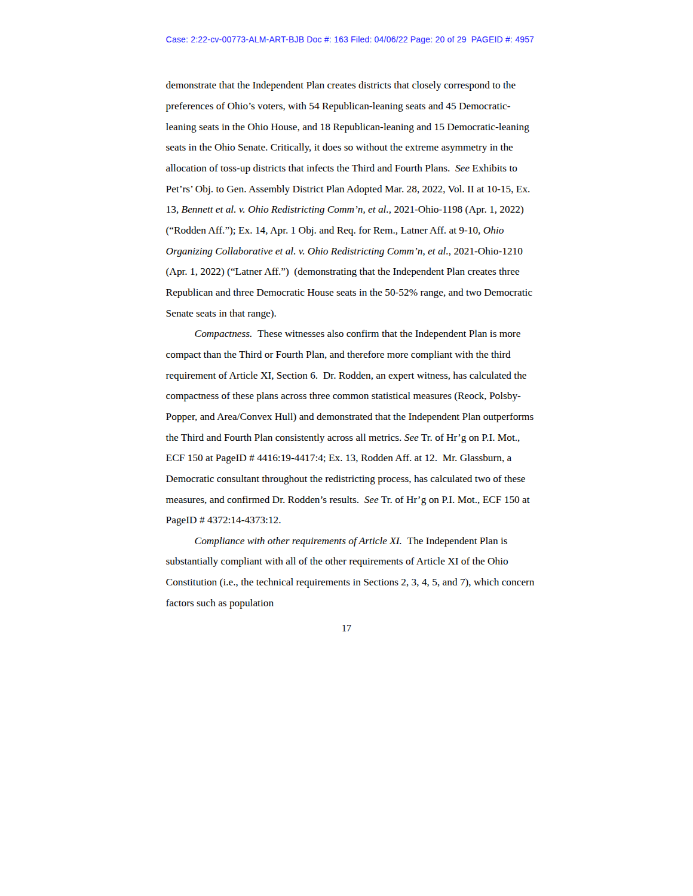Case: 2:22-cv-00773-ALM-ART-BJB Doc #: 163 Filed: 04/06/22 Page: 20 of 29 PAGEID #: 4957
demonstrate that the Independent Plan creates districts that closely correspond to the preferences of Ohio’s voters, with 54 Republican-leaning seats and 45 Democratic-leaning seats in the Ohio House, and 18 Republican-leaning and 15 Democratic-leaning seats in the Ohio Senate. Critically, it does so without the extreme asymmetry in the allocation of toss-up districts that infects the Third and Fourth Plans. See Exhibits to Pet’rs’ Obj. to Gen. Assembly District Plan Adopted Mar. 28, 2022, Vol. II at 10-15, Ex. 13, Bennett et al. v. Ohio Redistricting Comm’n, et al., 2021-Ohio-1198 (Apr. 1, 2022) (“Rodden Aff.”); Ex. 14, Apr. 1 Obj. and Req. for Rem., Latner Aff. at 9-10, Ohio Organizing Collaborative et al. v. Ohio Redistricting Comm’n, et al., 2021-Ohio-1210 (Apr. 1, 2022) (“Latner Aff.”) (demonstrating that the Independent Plan creates three Republican and three Democratic House seats in the 50-52% range, and two Democratic Senate seats in that range).
Compactness. These witnesses also confirm that the Independent Plan is more compact than the Third or Fourth Plan, and therefore more compliant with the third requirement of Article XI, Section 6. Dr. Rodden, an expert witness, has calculated the compactness of these plans across three common statistical measures (Reock, Polsby-Popper, and Area/Convex Hull) and demonstrated that the Independent Plan outperforms the Third and Fourth Plan consistently across all metrics. See Tr. of Hr’g on P.I. Mot., ECF 150 at PageID # 4416:19-4417:4; Ex. 13, Rodden Aff. at 12. Mr. Glassburn, a Democratic consultant throughout the redistricting process, has calculated two of these measures, and confirmed Dr. Rodden’s results. See Tr. of Hr’g on P.I. Mot., ECF 150 at PageID # 4372:14-4373:12.
Compliance with other requirements of Article XI. The Independent Plan is substantially compliant with all of the other requirements of Article XI of the Ohio Constitution (i.e., the technical requirements in Sections 2, 3, 4, 5, and 7), which concern factors such as population
17